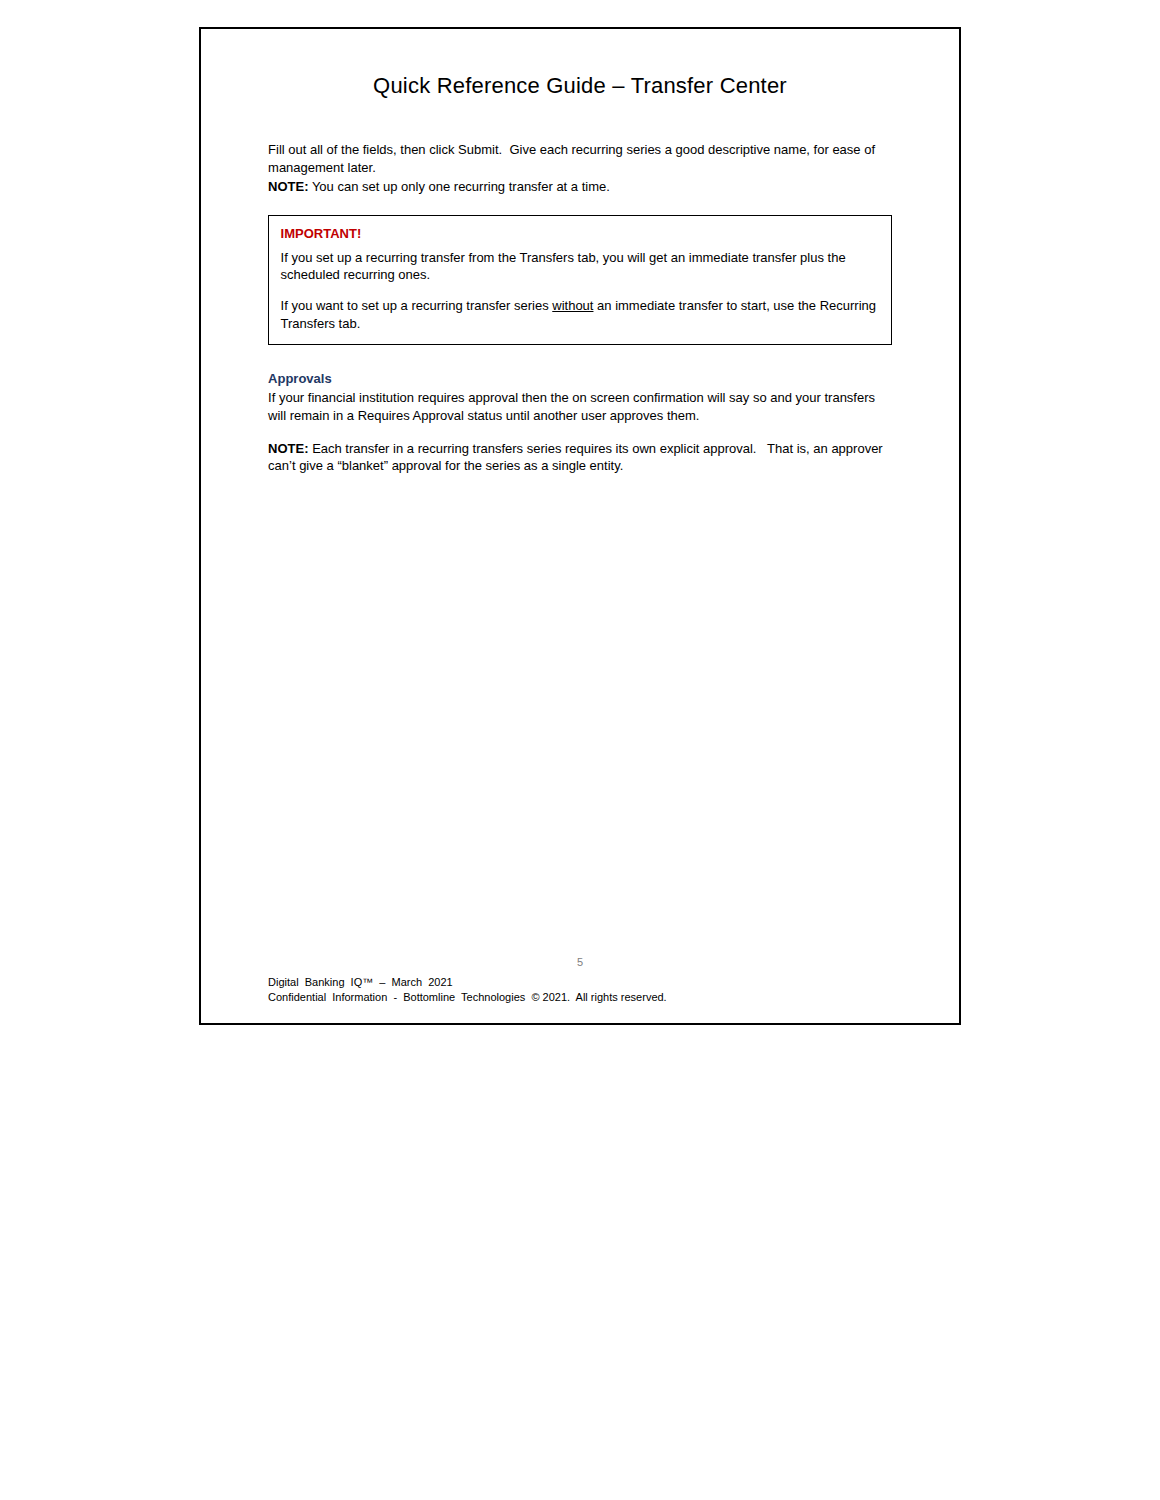Quick Reference Guide – Transfer Center
Fill out all of the fields, then click Submit. Give each recurring series a good descriptive name, for ease of management later.
NOTE: You can set up only one recurring transfer at a time.
IMPORTANT!
If you set up a recurring transfer from the Transfers tab, you will get an immediate transfer plus the scheduled recurring ones.
If you want to set up a recurring transfer series without an immediate transfer to start, use the Recurring Transfers tab.
Approvals
If your financial institution requires approval then the on screen confirmation will say so and your transfers will remain in a Requires Approval status until another user approves them.
NOTE: Each transfer in a recurring transfers series requires its own explicit approval. That is, an approver can’t give a “blanket” approval for the series as a single entity.
5
Digital Banking IQ™ – March 2021
Confidential Information - Bottomline Technologies © 2021. All rights reserved.